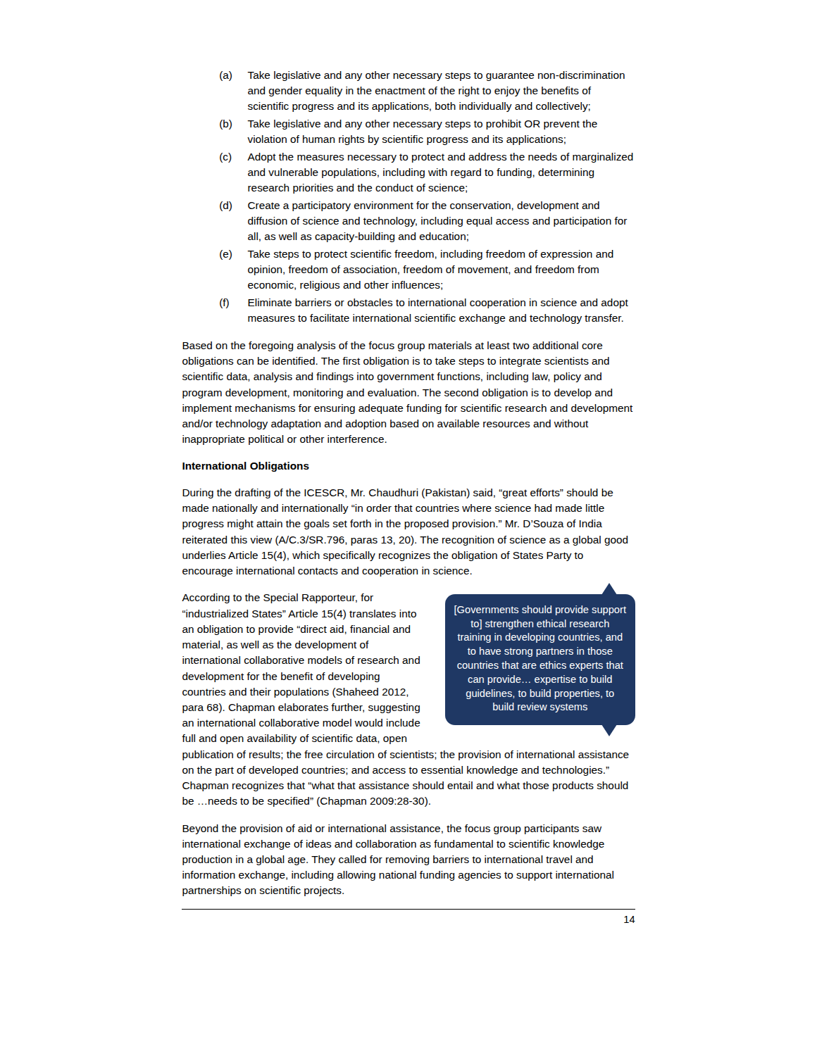(a) Take legislative and any other necessary steps to guarantee non-discrimination and gender equality in the enactment of the right to enjoy the benefits of scientific progress and its applications, both individually and collectively;
(b) Take legislative and any other necessary steps to prohibit OR prevent the violation of human rights by scientific progress and its applications;
(c) Adopt the measures necessary to protect and address the needs of marginalized and vulnerable populations, including with regard to funding, determining research priorities and the conduct of science;
(d) Create a participatory environment for the conservation, development and diffusion of science and technology, including equal access and participation for all, as well as capacity-building and education;
(e) Take steps to protect scientific freedom, including freedom of expression and opinion, freedom of association, freedom of movement, and freedom from economic, religious and other influences;
(f) Eliminate barriers or obstacles to international cooperation in science and adopt measures to facilitate international scientific exchange and technology transfer.
Based on the foregoing analysis of the focus group materials at least two additional core obligations can be identified. The first obligation is to take steps to integrate scientists and scientific data, analysis and findings into government functions, including law, policy and program development, monitoring and evaluation. The second obligation is to develop and implement mechanisms for ensuring adequate funding for scientific research and development and/or technology adaptation and adoption based on available resources and without inappropriate political or other interference.
International Obligations
During the drafting of the ICESCR, Mr. Chaudhuri (Pakistan) said, “great efforts” should be made nationally and internationally “in order that countries where science had made little progress might attain the goals set forth in the proposed provision.” Mr. D’Souza of India reiterated this view (A/C.3/SR.796, paras 13, 20). The recognition of science as a global good underlies Article 15(4), which specifically recognizes the obligation of States Party to encourage international contacts and cooperation in science.
[Governments should provide support to] strengthen ethical research training in developing countries, and to have strong partners in those countries that are ethics experts that can provide… expertise to build guidelines, to build properties, to build review systems
According to the Special Rapporteur, for “industrialized States” Article 15(4) translates into an obligation to provide “direct aid, financial and material, as well as the development of international collaborative models of research and development for the benefit of developing countries and their populations (Shaheed 2012, para 68). Chapman elaborates further, suggesting an international collaborative model would include full and open availability of scientific data, open publication of results; the free circulation of scientists; the provision of international assistance on the part of developed countries; and access to essential knowledge and technologies.” Chapman recognizes that “what that assistance should entail and what those products should be …needs to be specified” (Chapman 2009:28-30).
Beyond the provision of aid or international assistance, the focus group participants saw international exchange of ideas and collaboration as fundamental to scientific knowledge production in a global age. They called for removing barriers to international travel and information exchange, including allowing national funding agencies to support international partnerships on scientific projects.
14